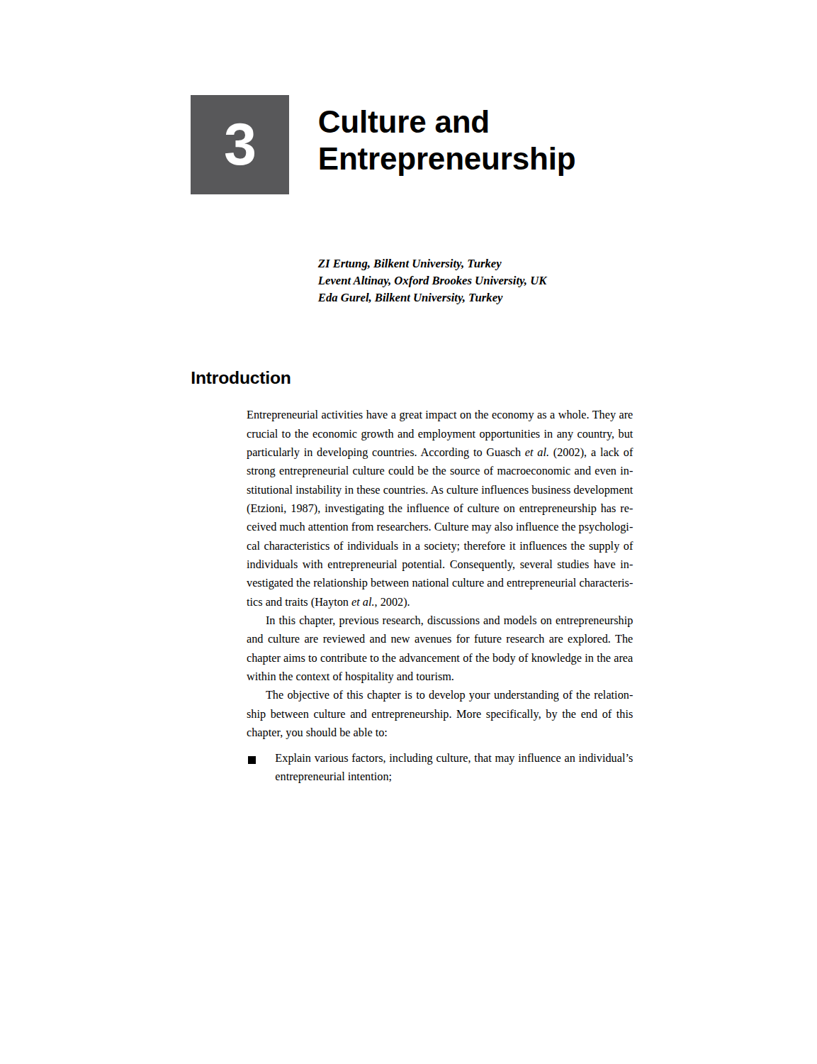3
Culture and
Entrepreneurship
ZI Ertung, Bilkent University, Turkey
Levent Altinay, Oxford Brookes University, UK
Eda Gurel, Bilkent University, Turkey
Introduction
Entrepreneurial activities have a great impact on the economy as a whole. They are crucial to the economic growth and employment opportunities in any country, but particularly in developing countries. According to Guasch et al. (2002), a lack of strong entrepreneurial culture could be the source of macroeconomic and even institutional instability in these countries. As culture influences business development (Etzioni, 1987), investigating the influence of culture on entrepreneurship has received much attention from researchers. Culture may also influence the psychological characteristics of individuals in a society; therefore it influences the supply of individuals with entrepreneurial potential. Consequently, several studies have investigated the relationship between national culture and entrepreneurial characteristics and traits (Hayton et al., 2002).
In this chapter, previous research, discussions and models on entrepreneurship and culture are reviewed and new avenues for future research are explored. The chapter aims to contribute to the advancement of the body of knowledge in the area within the context of hospitality and tourism.
The objective of this chapter is to develop your understanding of the relationship between culture and entrepreneurship. More specifically, by the end of this chapter, you should be able to:
Explain various factors, including culture, that may influence an individual’s entrepreneurial intention;